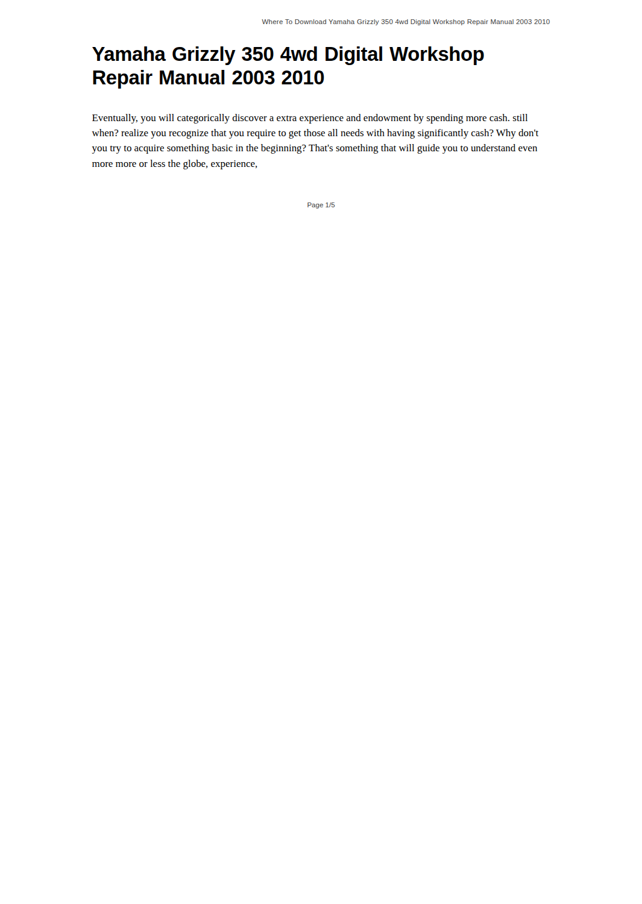Where To Download Yamaha Grizzly 350 4wd Digital Workshop Repair Manual 2003 2010
Yamaha Grizzly 350 4wd Digital Workshop Repair Manual 2003 2010
Eventually, you will categorically discover a extra experience and endowment by spending more cash. still when? realize you recognize that you require to get those all needs with having significantly cash? Why don't you try to acquire something basic in the beginning? That's something that will guide you to understand even more more or less the globe, experience,
Page 1/5